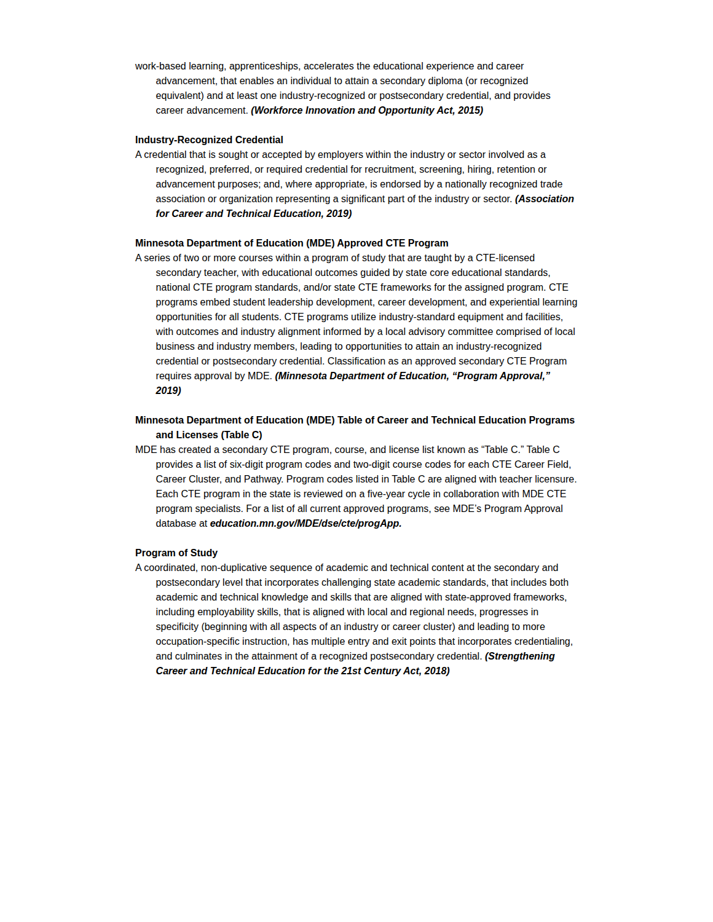work-based learning, apprenticeships, accelerates the educational experience and career advancement, that enables an individual to attain a secondary diploma (or recognized equivalent) and at least one industry-recognized or postsecondary credential, and provides career advancement. (Workforce Innovation and Opportunity Act, 2015)
Industry-Recognized Credential
A credential that is sought or accepted by employers within the industry or sector involved as a recognized, preferred, or required credential for recruitment, screening, hiring, retention or advancement purposes; and, where appropriate, is endorsed by a nationally recognized trade association or organization representing a significant part of the industry or sector. (Association for Career and Technical Education, 2019)
Minnesota Department of Education (MDE) Approved CTE Program
A series of two or more courses within a program of study that are taught by a CTE-licensed secondary teacher, with educational outcomes guided by state core educational standards, national CTE program standards, and/or state CTE frameworks for the assigned program. CTE programs embed student leadership development, career development, and experiential learning opportunities for all students. CTE programs utilize industry-standard equipment and facilities, with outcomes and industry alignment informed by a local advisory committee comprised of local business and industry members, leading to opportunities to attain an industry-recognized credential or postsecondary credential. Classification as an approved secondary CTE Program requires approval by MDE. (Minnesota Department of Education, “Program Approval,” 2019)
Minnesota Department of Education (MDE) Table of Career and Technical Education Programs and Licenses (Table C)
MDE has created a secondary CTE program, course, and license list known as “Table C.” Table C provides a list of six-digit program codes and two-digit course codes for each CTE Career Field, Career Cluster, and Pathway. Program codes listed in Table C are aligned with teacher licensure. Each CTE program in the state is reviewed on a five-year cycle in collaboration with MDE CTE program specialists. For a list of all current approved programs, see MDE’s Program Approval database at education.mn.gov/MDE/dse/cte/progApp.
Program of Study
A coordinated, non-duplicative sequence of academic and technical content at the secondary and postsecondary level that incorporates challenging state academic standards, that includes both academic and technical knowledge and skills that are aligned with state-approved frameworks, including employability skills, that is aligned with local and regional needs, progresses in specificity (beginning with all aspects of an industry or career cluster) and leading to more occupation-specific instruction, has multiple entry and exit points that incorporates credentialing, and culminates in the attainment of a recognized postsecondary credential. (Strengthening Career and Technical Education for the 21st Century Act, 2018)